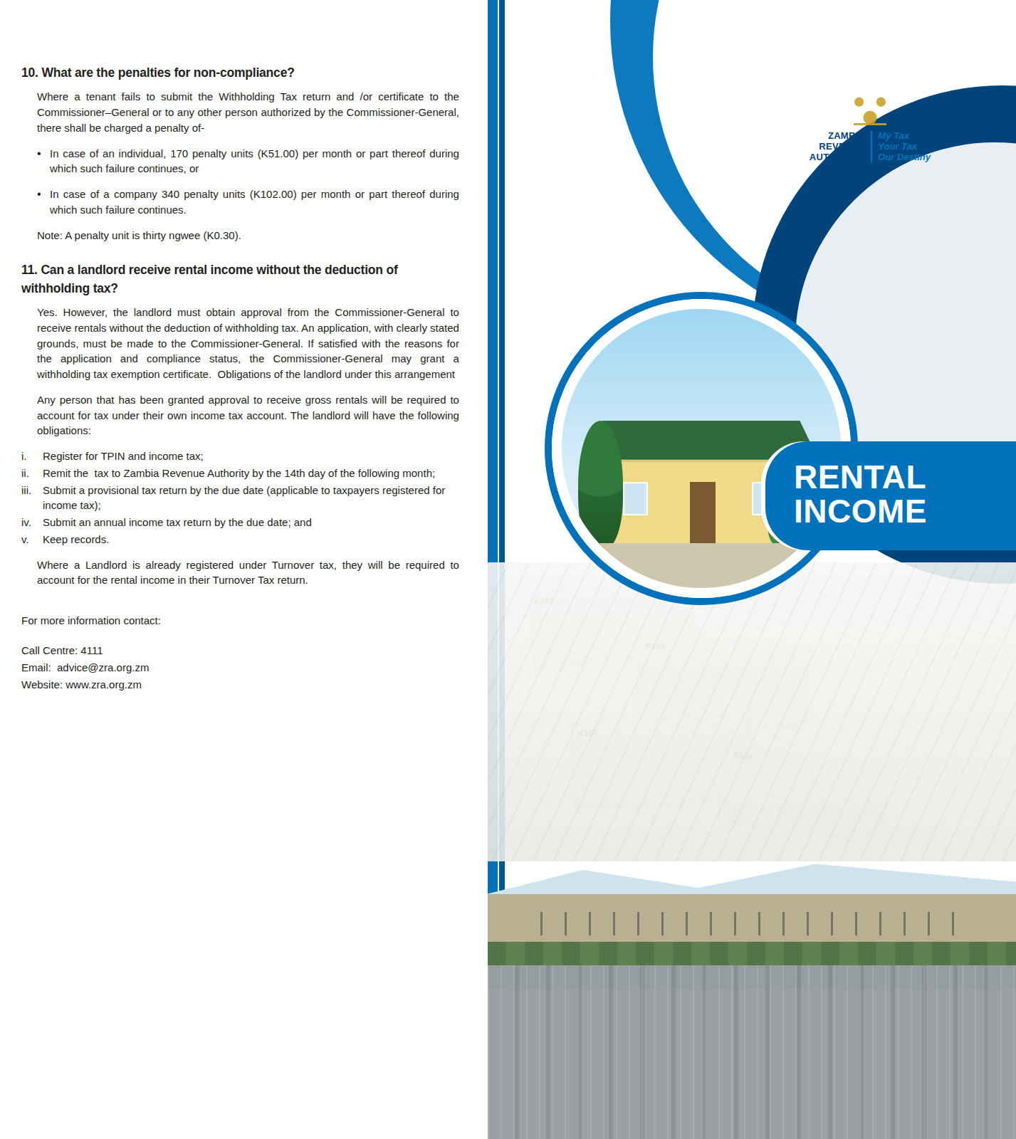10. What are the penalties for non-compliance?
Where a tenant fails to submit the Withholding Tax return and /or certificate to the Commissioner–General or to any other person authorized by the Commissioner-General, there shall be charged a penalty of-
In case of an individual, 170 penalty units (K51.00) per month or part thereof during which such failure continues, or
In case of a company 340 penalty units (K102.00) per month or part thereof during which such failure continues.
Note: A penalty unit is thirty ngwee (K0.30).
11. Can a landlord receive rental income without the deduction of withholding tax?
Yes. However, the landlord must obtain approval from the Commissioner-General to receive rentals without the deduction of withholding tax. An application, with clearly stated grounds, must be made to the Commissioner-General. If satisfied with the reasons for the application and compliance status, the Commissioner-General may grant a withholding tax exemption certificate. Obligations of the landlord under this arrangement
Any person that has been granted approval to receive gross rentals will be required to account for tax under their own income tax account. The landlord will have the following obligations:
i. Register for TPIN and income tax;
ii. Remit the tax to Zambia Revenue Authority by the 14th day of the following month;
iii. Submit a provisional tax return by the due date (applicable to taxpayers registered for income tax);
iv. Submit an annual income tax return by the due date; and
v. Keep records.
Where a Landlord is already registered under Turnover tax, they will be required to account for the rental income in their Turnover Tax return.
For more information contact:
Call Centre: 4111
Email: advice@zra.org.zm
Website: www.zra.org.zm
ZAMBIA
REVENUE
AUTHORITY
My Tax
Your Tax
Our Destiny
RENTAL
INCOME
K100
K100
K100
K100